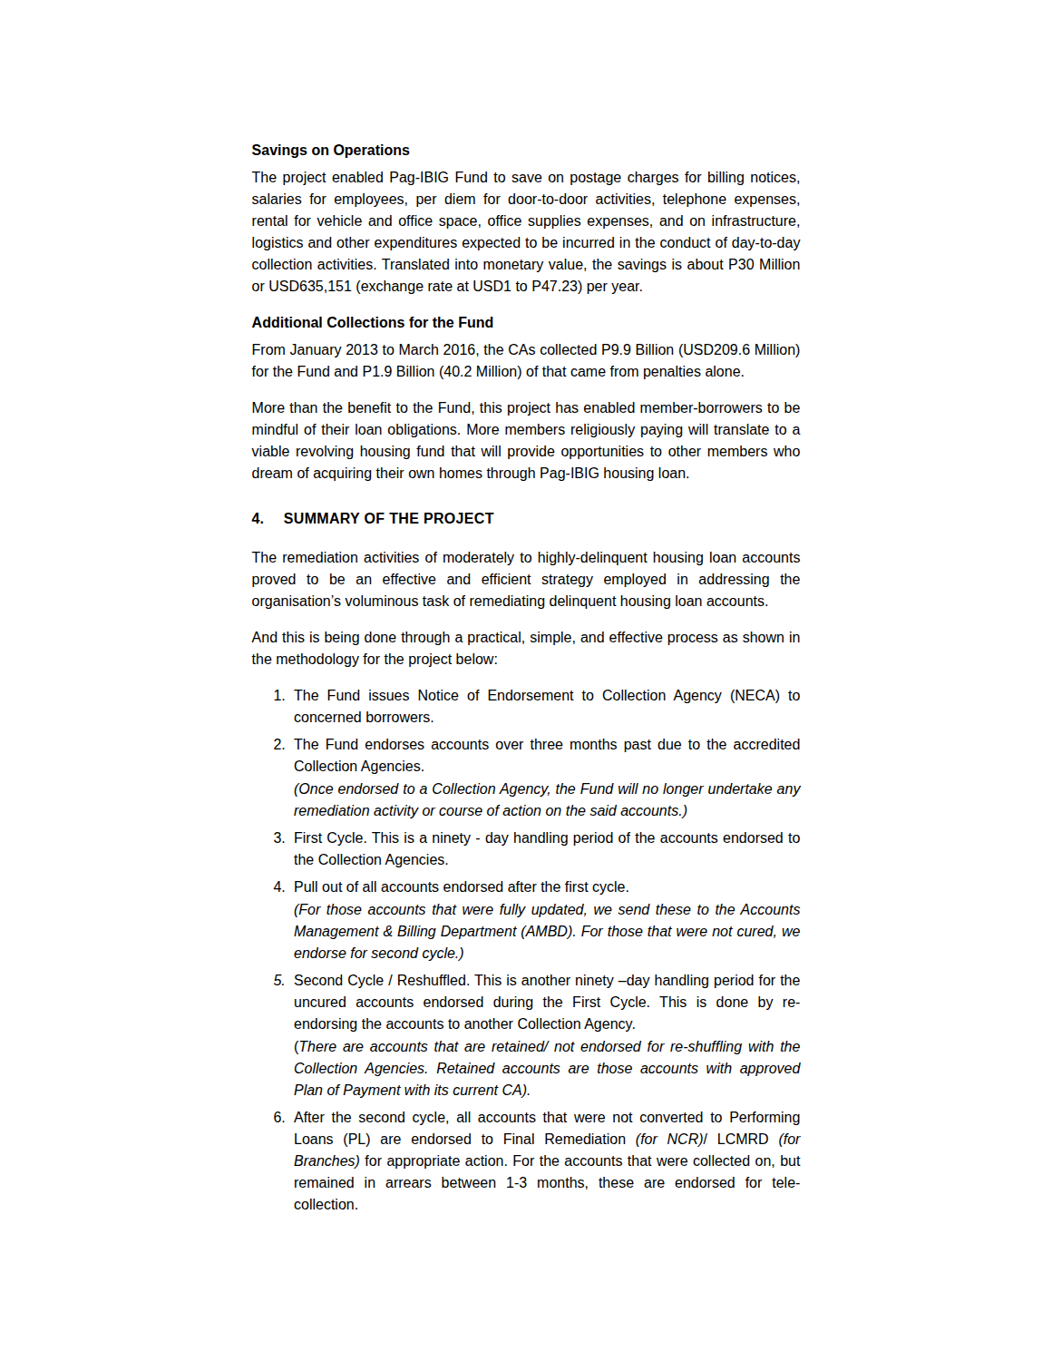Savings on Operations
The project enabled Pag-IBIG Fund to save on postage charges for billing notices, salaries for employees, per diem for door-to-door activities, telephone expenses, rental for vehicle and office space, office supplies expenses, and on infrastructure, logistics and other expenditures expected to be incurred in the conduct of day-to-day collection activities. Translated into monetary value, the savings is about P30 Million or USD635,151 (exchange rate at USD1 to P47.23) per year.
Additional Collections for the Fund
From January 2013 to March 2016, the CAs collected P9.9 Billion (USD209.6 Million) for the Fund and P1.9 Billion (40.2 Million) of that came from penalties alone.
More than the benefit to the Fund, this project has enabled member-borrowers to be mindful of their loan obligations. More members religiously paying will translate to a viable revolving housing fund that will provide opportunities to other members who dream of acquiring their own homes through Pag-IBIG housing loan.
4. SUMMARY OF THE PROJECT
The remediation activities of moderately to highly-delinquent housing loan accounts proved to be an effective and efficient strategy employed in addressing the organisation’s voluminous task of remediating delinquent housing loan accounts.
And this is being done through a practical, simple, and effective process as shown in the methodology for the project below:
The Fund issues Notice of Endorsement to Collection Agency (NECA) to concerned borrowers.
The Fund endorses accounts over three months past due to the accredited Collection Agencies. (Once endorsed to a Collection Agency, the Fund will no longer undertake any remediation activity or course of action on the said accounts.)
First Cycle. This is a ninety - day handling period of the accounts endorsed to the Collection Agencies.
Pull out of all accounts endorsed after the first cycle. (For those accounts that were fully updated, we send these to the Accounts Management & Billing Department (AMBD). For those that were not cured, we endorse for second cycle.)
Second Cycle / Reshuffled. This is another ninety –day handling period for the uncured accounts endorsed during the First Cycle. This is done by re-endorsing the accounts to another Collection Agency. (There are accounts that are retained/ not endorsed for re-shuffling with the Collection Agencies. Retained accounts are those accounts with approved Plan of Payment with its current CA).
After the second cycle, all accounts that were not converted to Performing Loans (PL) are endorsed to Final Remediation (for NCR)/ LCMRD (for Branches) for appropriate action. For the accounts that were collected on, but remained in arrears between 1-3 months, these are endorsed for tele-collection.